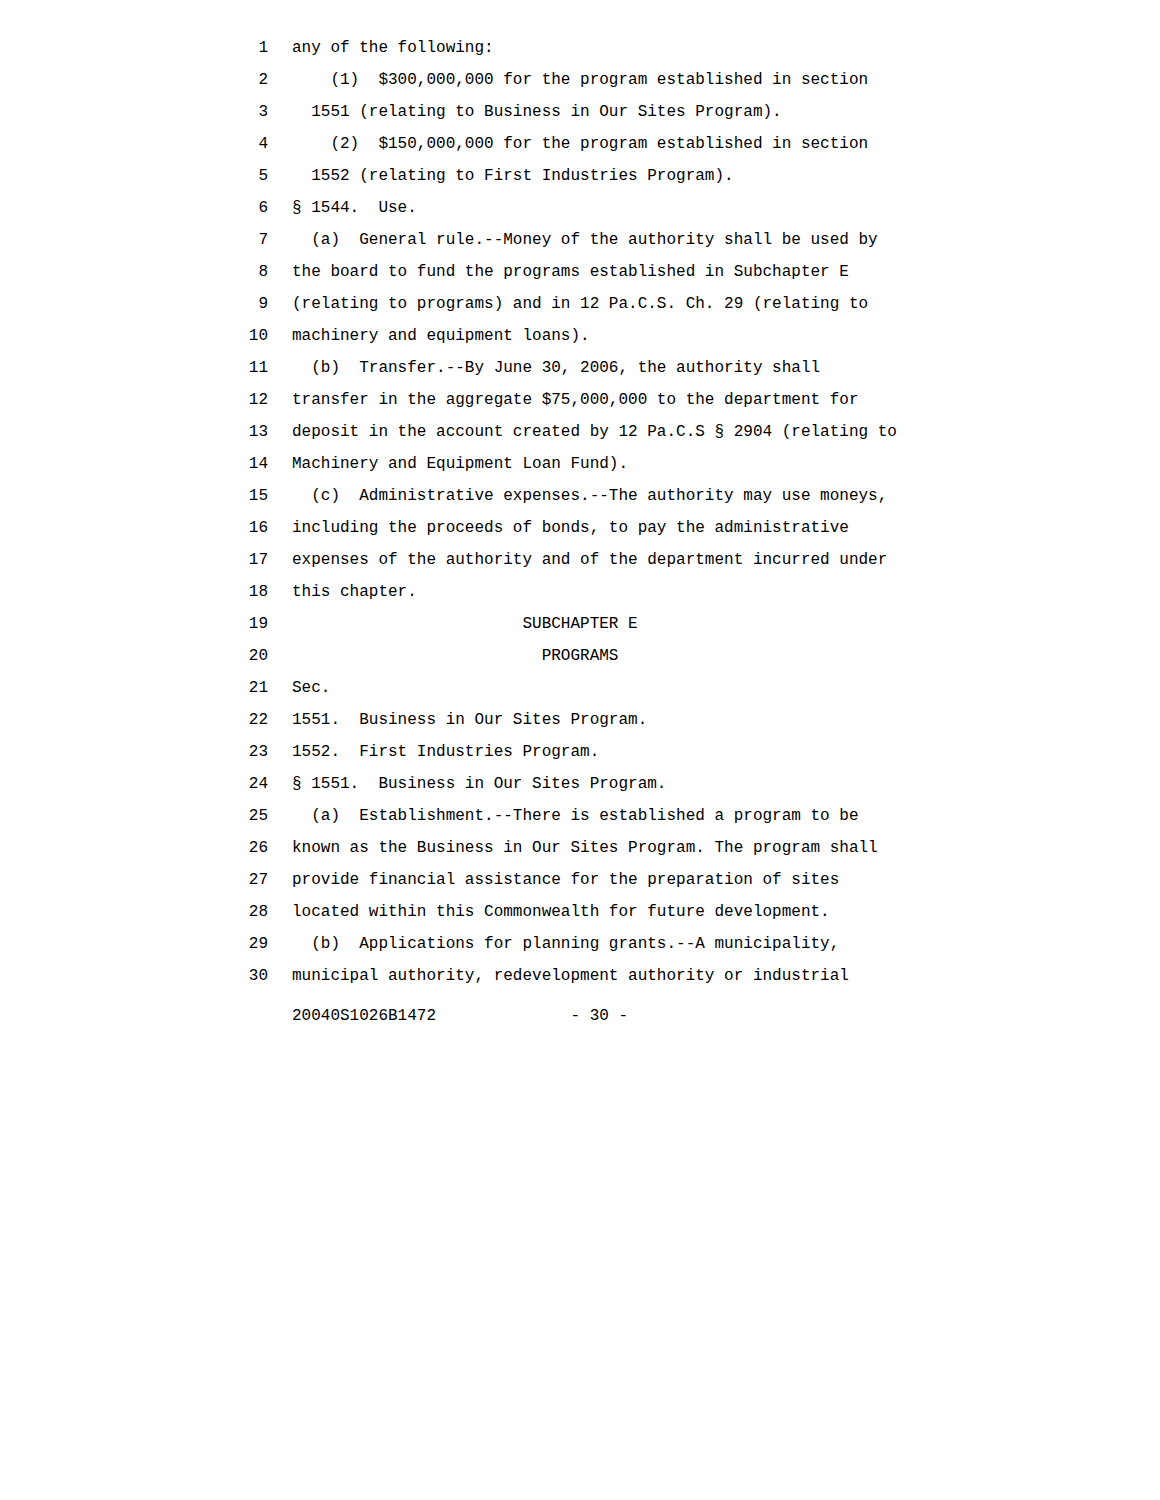1 any of the following:
2 (1) $300,000,000 for the program established in section
3 1551 (relating to Business in Our Sites Program).
4 (2) $150,000,000 for the program established in section
5 1552 (relating to First Industries Program).
6§ 1544. Use.
7 (a) General rule.--Money of the authority shall be used by
8 the board to fund the programs established in Subchapter E
9(relating to programs) and in 12 Pa.C.S. Ch. 29 (relating to
10 machinery and equipment loans).
11 (b) Transfer.--By June 30, 2006, the authority shall
12 transfer in the aggregate $75,000,000 to the department for
13 deposit in the account created by 12 Pa.C.S § 2904 (relating to
14 Machinery and Equipment Loan Fund).
15 (c) Administrative expenses.--The authority may use moneys,
16 including the proceeds of bonds, to pay the administrative
17 expenses of the authority and of the department incurred under
18 this chapter.
19 SUBCHAPTER E
20 PROGRAMS
21 Sec.
221551. Business in Our Sites Program.
231552. First Industries Program.
24§ 1551. Business in Our Sites Program.
25 (a) Establishment.--There is established a program to be
26 known as the Business in Our Sites Program. The program shall
27 provide financial assistance for the preparation of sites
28 located within this Commonwealth for future development.
29 (b) Applications for planning grants.--A municipality,
30 municipal authority, redevelopment authority or industrial
20040S1026B1472 - 30 -